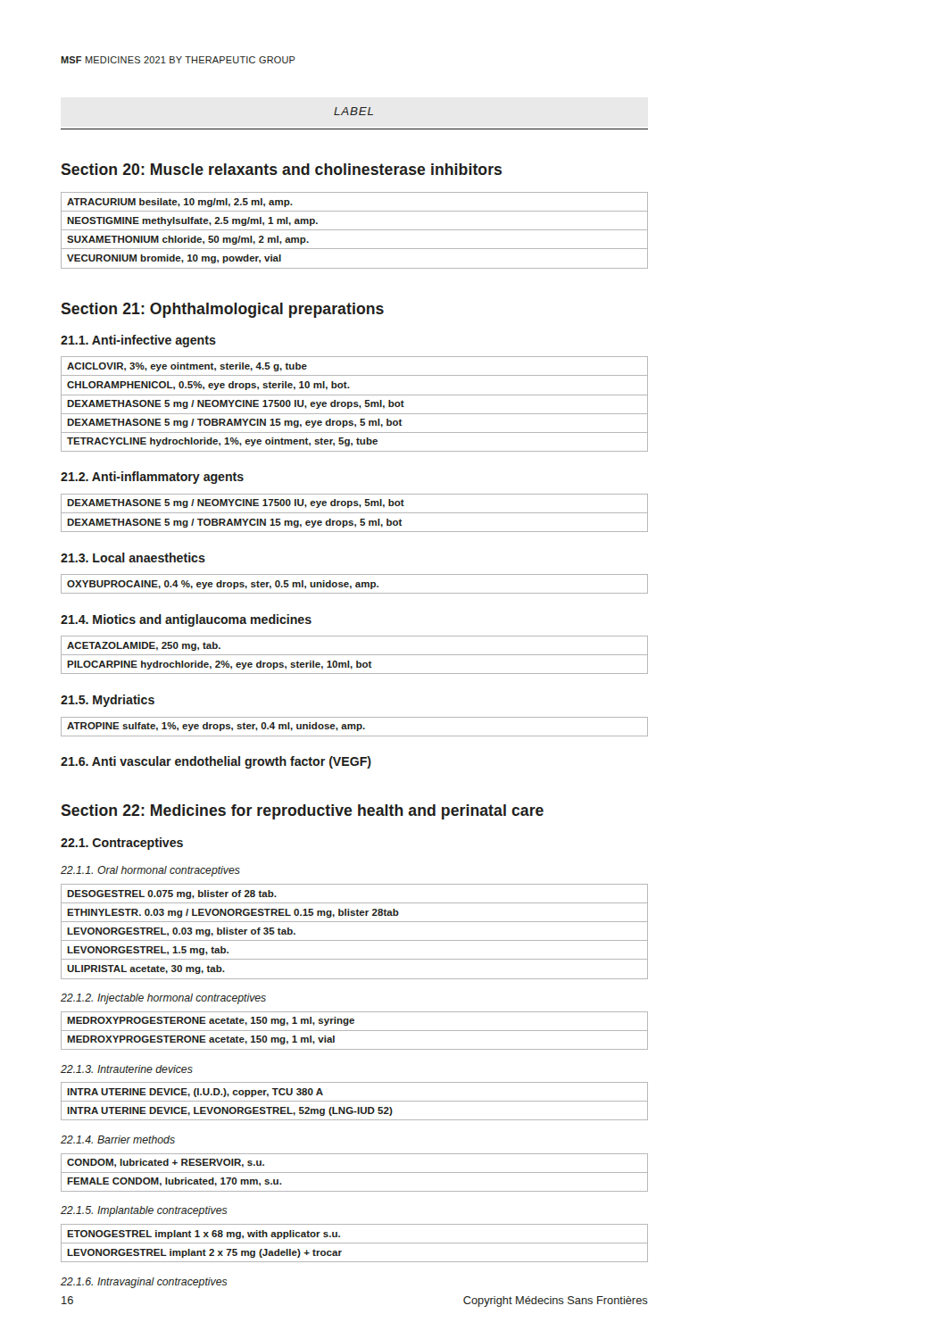MSF MEDICINES 2021 BY THERAPEUTIC GROUP
LABEL
Section 20: Muscle relaxants and cholinesterase inhibitors
| ATRACURIUM besilate, 10 mg/ml, 2.5 ml, amp. |
| NEOSTIGMINE methylsulfate, 2.5 mg/ml, 1 ml, amp. |
| SUXAMETHONIUM chloride, 50 mg/ml, 2 ml, amp. |
| VECURONIUM bromide, 10 mg, powder, vial |
Section 21: Ophthalmological preparations
21.1. Anti-infective agents
| ACICLOVIR, 3%, eye ointment, sterile, 4.5 g, tube |
| CHLORAMPHENICOL, 0.5%, eye drops, sterile, 10 ml, bot. |
| DEXAMETHASONE 5 mg / NEOMYCINE 17500 IU, eye drops, 5ml, bot |
| DEXAMETHASONE 5 mg / TOBRAMYCIN 15 mg, eye drops, 5 ml, bot |
| TETRACYCLINE hydrochloride, 1%, eye ointment, ster, 5g, tube |
21.2. Anti-inflammatory agents
| DEXAMETHASONE 5 mg / NEOMYCINE 17500 IU, eye drops, 5ml, bot |
| DEXAMETHASONE 5 mg / TOBRAMYCIN 15 mg, eye drops, 5 ml, bot |
21.3. Local anaesthetics
| OXYBUPROCAINE, 0.4 %, eye drops, ster, 0.5 ml, unidose, amp. |
21.4. Miotics and antiglaucoma medicines
| ACETAZOLAMIDE, 250 mg, tab. |
| PILOCARPINE hydrochloride, 2%, eye drops, sterile, 10ml, bot |
21.5. Mydriatics
| ATROPINE sulfate, 1%, eye drops, ster, 0.4 ml, unidose, amp. |
21.6. Anti vascular endothelial growth factor (VEGF)
Section 22: Medicines for reproductive health and perinatal care
22.1. Contraceptives
22.1.1. Oral hormonal contraceptives
| DESOGESTREL 0.075 mg, blister of 28 tab. |
| ETHINYLESTR. 0.03 mg / LEVONORGESTREL 0.15 mg, blister 28tab |
| LEVONORGESTREL, 0.03 mg, blister of 35 tab. |
| LEVONORGESTREL, 1.5 mg, tab. |
| ULIPRISTAL acetate, 30 mg, tab. |
22.1.2. Injectable hormonal contraceptives
| MEDROXYPROGESTERONE acetate, 150 mg, 1 ml, syringe |
| MEDROXYPROGESTERONE acetate, 150 mg, 1 ml, vial |
22.1.3. Intrauterine devices
| INTRA UTERINE DEVICE, (I.U.D.), copper, TCU 380 A |
| INTRA UTERINE DEVICE, LEVONORGESTREL, 52mg (LNG-IUD 52) |
22.1.4. Barrier methods
| CONDOM, lubricated + RESERVOIR, s.u. |
| FEMALE CONDOM, lubricated, 170 mm, s.u. |
22.1.5. Implantable contraceptives
| ETONOGESTREL implant 1 x 68 mg, with applicator s.u. |
| LEVONORGESTREL implant 2 x 75 mg (Jadelle) + trocar |
22.1.6. Intravaginal contraceptives
16
Copyright Médecins Sans Frontières